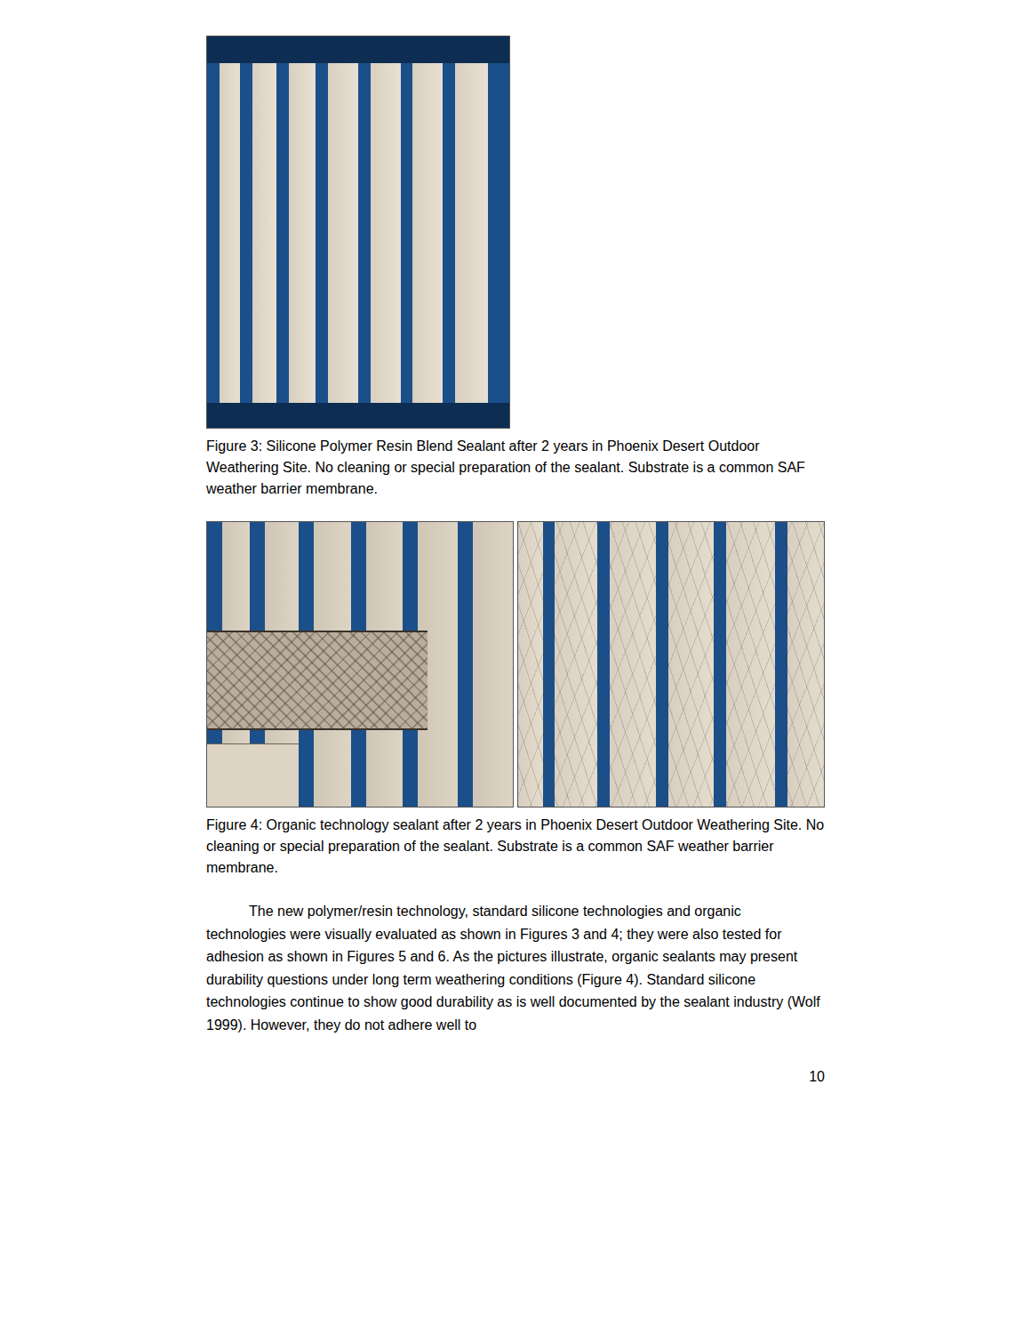Figure 3: Silicone Polymer Resin Blend Sealant after 2 years in Phoenix Desert Outdoor Weathering Site. No cleaning or special preparation of the sealant. Substrate is a common SAF weather barrier membrane.
Figure 4: Organic technology sealant after 2 years in Phoenix Desert Outdoor Weathering Site. No cleaning or special preparation of the sealant. Substrate is a common SAF weather barrier membrane.
The new polymer/resin technology, standard silicone technologies and organic technologies were visually evaluated as shown in Figures 3 and 4; they were also tested for adhesion as shown in Figures 5 and 6. As the pictures illustrate, organic sealants may present durability questions under long term weathering conditions (Figure 4). Standard silicone technologies continue to show good durability as is well documented by the sealant industry (Wolf 1999). However, they do not adhere well to
10